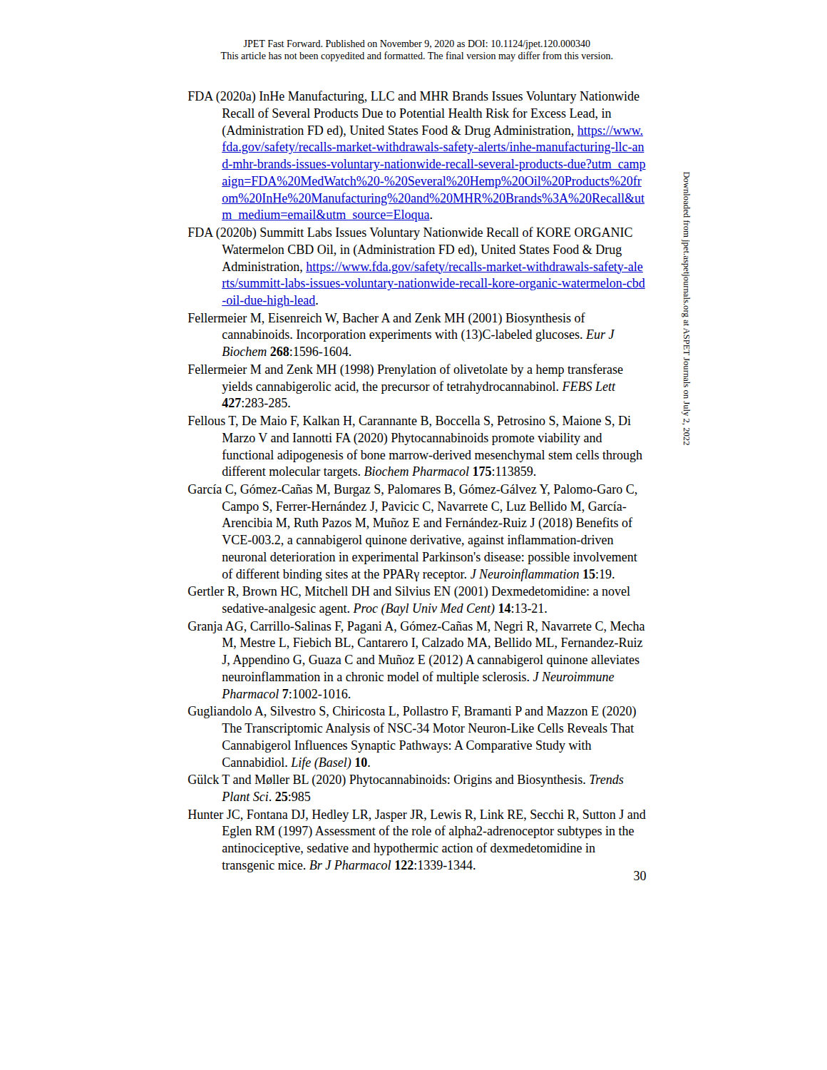JPET Fast Forward. Published on November 9, 2020 as DOI: 10.1124/jpet.120.000340 This article has not been copyedited and formatted. The final version may differ from this version.
FDA (2020a) InHe Manufacturing, LLC and MHR Brands Issues Voluntary Nationwide Recall of Several Products Due to Potential Health Risk for Excess Lead, in (Administration FD ed), United States Food & Drug Administration, https://www.fda.gov/safety/recalls-market-withdrawals-safety-alerts/inhe-manufacturing-llc-and-mhr-brands-issues-voluntary-nationwide-recall-several-products-due?utm_campaign=FDA%20MedWatch%20-%20Several%20Hemp%20Oil%20Products%20from%20InHe%20Manufacturing%20and%20MHR%20Brands%3A%20Recall&utm_medium=email&utm_source=Eloqua.
FDA (2020b) Summitt Labs Issues Voluntary Nationwide Recall of KORE ORGANIC Watermelon CBD Oil, in (Administration FD ed), United States Food & Drug Administration, https://www.fda.gov/safety/recalls-market-withdrawals-safety-alerts/summitt-labs-issues-voluntary-nationwide-recall-kore-organic-watermelon-cbd-oil-due-high-lead.
Fellermeier M, Eisenreich W, Bacher A and Zenk MH (2001) Biosynthesis of cannabinoids. Incorporation experiments with (13)C-labeled glucoses. Eur J Biochem 268:1596-1604.
Fellermeier M and Zenk MH (1998) Prenylation of olivetolate by a hemp transferase yields cannabigerolic acid, the precursor of tetrahydrocannabinol. FEBS Lett 427:283-285.
Fellous T, De Maio F, Kalkan H, Carannante B, Boccella S, Petrosino S, Maione S, Di Marzo V and Iannotti FA (2020) Phytocannabinoids promote viability and functional adipogenesis of bone marrow-derived mesenchymal stem cells through different molecular targets. Biochem Pharmacol 175:113859.
García C, Gómez-Cañas M, Burgaz S, Palomares B, Gómez-Gálvez Y, Palomo-Garo C, Campo S, Ferrer-Hernández J, Pavicic C, Navarrete C, Luz Bellido M, García-Arencibia M, Ruth Pazos M, Muñoz E and Fernández-Ruiz J (2018) Benefits of VCE-003.2, a cannabigerol quinone derivative, against inflammation-driven neuronal deterioration in experimental Parkinson's disease: possible involvement of different binding sites at the PPARγ receptor. J Neuroinflammation 15:19.
Gertler R, Brown HC, Mitchell DH and Silvius EN (2001) Dexmedetomidine: a novel sedative-analgesic agent. Proc (Bayl Univ Med Cent) 14:13-21.
Granja AG, Carrillo-Salinas F, Pagani A, Gómez-Cañas M, Negri R, Navarrete C, Mecha M, Mestre L, Fiebich BL, Cantarero I, Calzado MA, Bellido ML, Fernandez-Ruiz J, Appendino G, Guaza C and Muñoz E (2012) A cannabigerol quinone alleviates neuroinflammation in a chronic model of multiple sclerosis. J Neuroimmune Pharmacol 7:1002-1016.
Gugliandolo A, Silvestro S, Chiricosta L, Pollastro F, Bramanti P and Mazzon E (2020) The Transcriptomic Analysis of NSC-34 Motor Neuron-Like Cells Reveals That Cannabigerol Influences Synaptic Pathways: A Comparative Study with Cannabidiol. Life (Basel) 10.
Gülck T and Møller BL (2020) Phytocannabinoids: Origins and Biosynthesis. Trends Plant Sci. 25:985
Hunter JC, Fontana DJ, Hedley LR, Jasper JR, Lewis R, Link RE, Secchi R, Sutton J and Eglen RM (1997) Assessment of the role of alpha2-adrenoceptor subtypes in the antinociceptive, sedative and hypothermic action of dexmedetomidine in transgenic mice. Br J Pharmacol 122:1339-1344.
Downloaded from jpet.aspetjournals.org at ASPET Journals on July 2, 2022
30